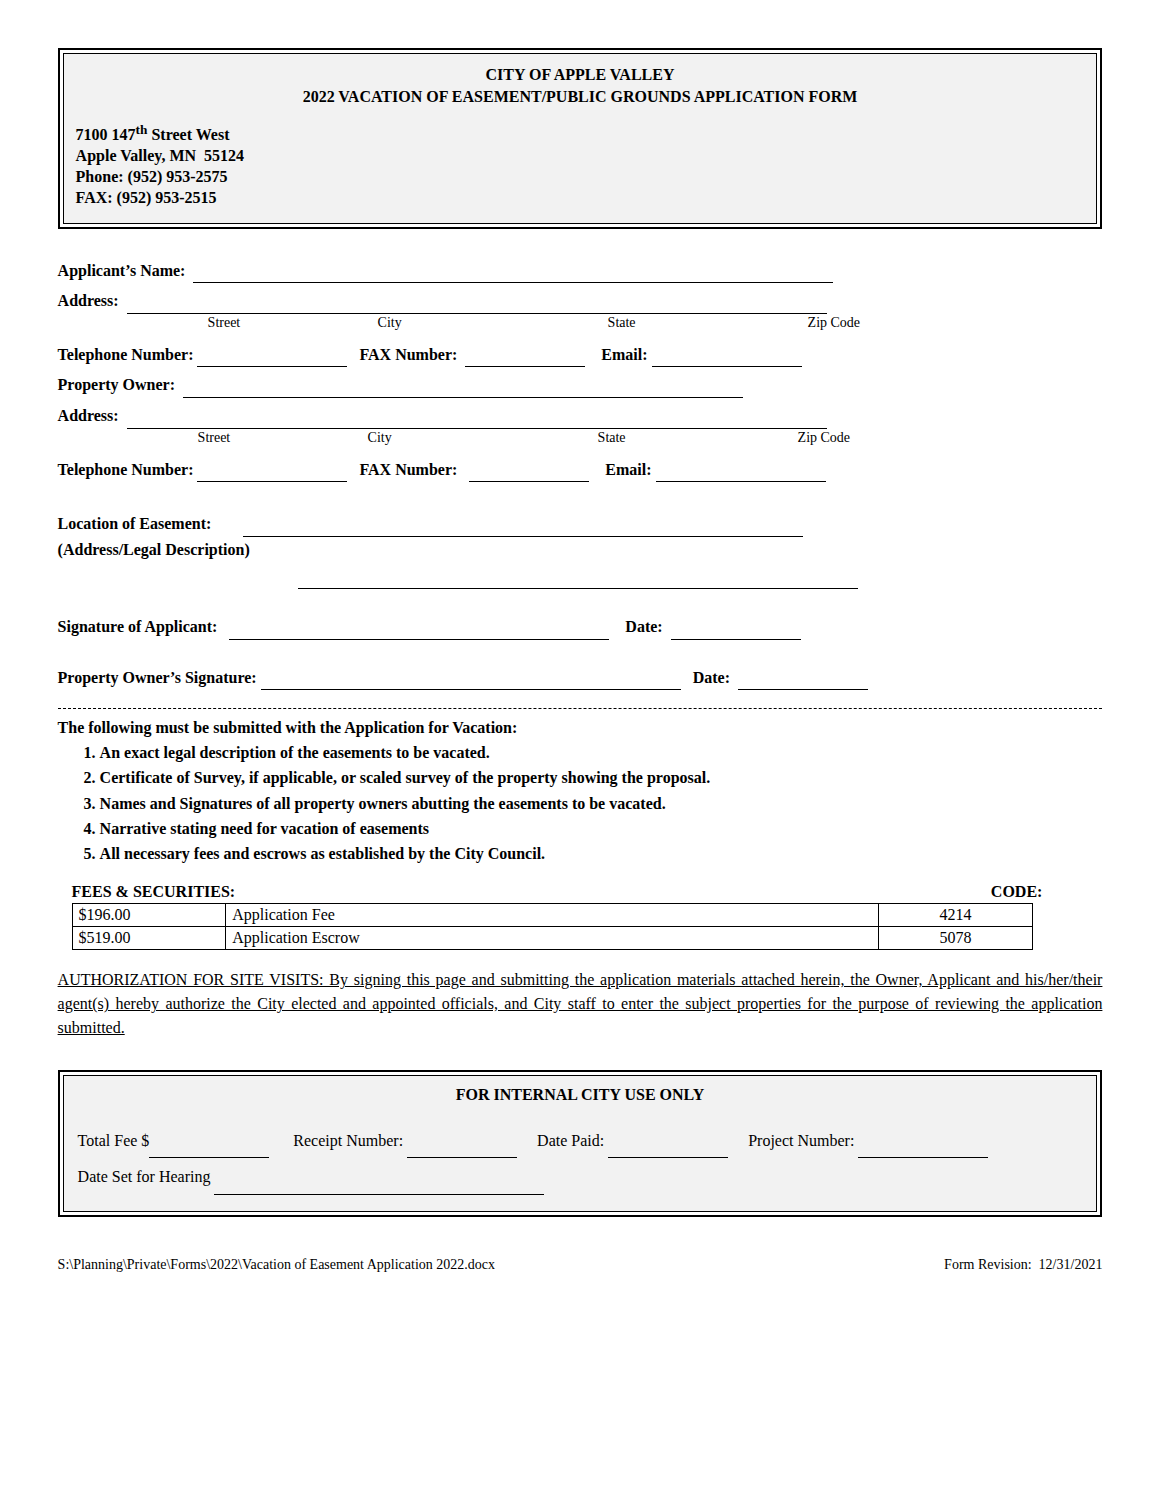CITY OF APPLE VALLEY
2022 VACATION OF EASEMENT/PUBLIC GROUNDS APPLICATION FORM
7100 147th Street West
Apple Valley, MN 55124
Phone: (952) 953-2575
FAX: (952) 953-2515
Applicant’s Name:
Address:
Street City State Zip Code
Telephone Number: FAX Number: Email:
Property Owner:
Address:
Street City State Zip Code
Telephone Number: FAX Number: Email:
Location of Easement:
(Address/Legal Description)
Signature of Applicant: Date:
Property Owner’s Signature: Date:
The following must be submitted with the Application for Vacation:
An exact legal description of the easements to be vacated.
Certificate of Survey, if applicable, or scaled survey of the property showing the proposal.
Names and Signatures of all property owners abutting the easements to be vacated.
Narrative stating need for vacation of easements
All necessary fees and escrows as established by the City Council.
FEES & SECURITIES: CODE:
| $196.00 | Application Fee | 4214 |
| $519.00 | Application Escrow | 5078 |
AUTHORIZATION FOR SITE VISITS: By signing this page and submitting the application materials attached herein, the Owner, Applicant and his/her/their agent(s) hereby authorize the City elected and appointed officials, and City staff to enter the subject properties for the purpose of reviewing the application submitted.
FOR INTERNAL CITY USE ONLY
Total Fee $ Receipt Number: Date Paid: Project Number:
Date Set for Hearing
S:\Planning\Private\Forms\2022\Vacation of Easement Application 2022.docx Form Revision: 12/31/2021